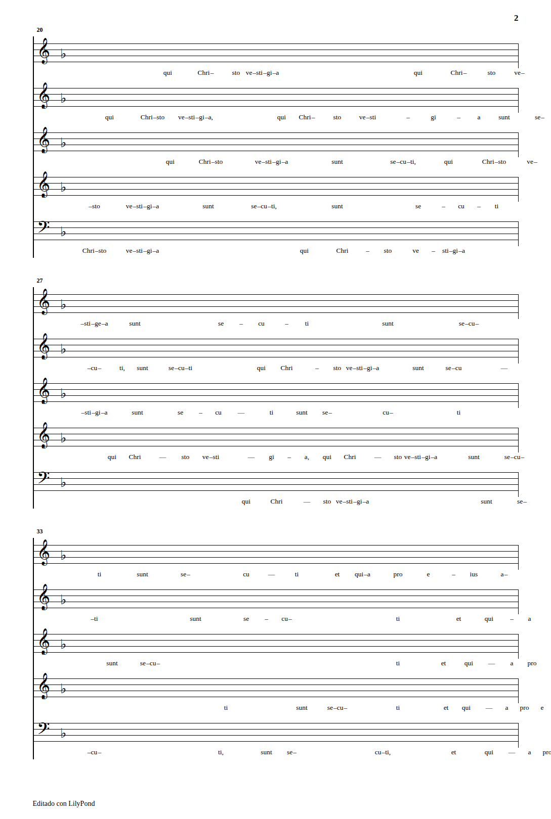2
20
𝄞
♭
qui Chri – sto ve –sti –gi –a qui Chri – sto ve –
𝄞8
♭
qui Chri –sto ve –sti –gi –a, qui Chri – sto ve –sti – gi – a sunt se –
𝄞8
♭
qui Chri –sto ve –sti –gi –a sunt se –cu –ti, qui Chri –sto ve –
𝄞8
♭
–sto ve –sti –gi –a sunt se –cu –ti, sunt se – cu – ti
𝄢
♭
Chri –sto ve –sti –gi –a qui Chri – sto ve – sti –gi –a
27
𝄞
♭
–sti –ge –a sunt se – cu – ti sunt se –cu –
𝄞8
♭
–cu – ti, sunt se –cu –ti qui Chri – sto ve –sti –gi –a sunt se –cu —
𝄞8
♭
–sti –gi –a sunt se – cu — ti sunt se – cu – ti
𝄞8
♭
qui Chri — sto ve –sti — gi – a, qui Chri — sto ve –sti –gi –a sunt se –cu –
𝄢
♭
qui Chri — sto ve –sti –gi –a sunt se –
33
𝄞
♭
ti sunt se – cu — ti et qui –a pro e – ius a –
𝄞8
♭
–ti sunt se – cu – ti et qui – a
𝄞8
♭
sunt se –cu – ti et qui — a pro
𝄞8
♭
ti sunt se –cu – ti et qui — a pro e —
𝄢
♭
–cu – ti, sunt se – cu –ti, et qui — a pro
Editado con LilyPond
Choral score, page 2, five staves (Soprano, Alto, Tenor I, Tenor II, Bass), key of one flat, measures 20 through 38. Text: qui Christo vestigia sunt secuti, et quia pro eius amore…